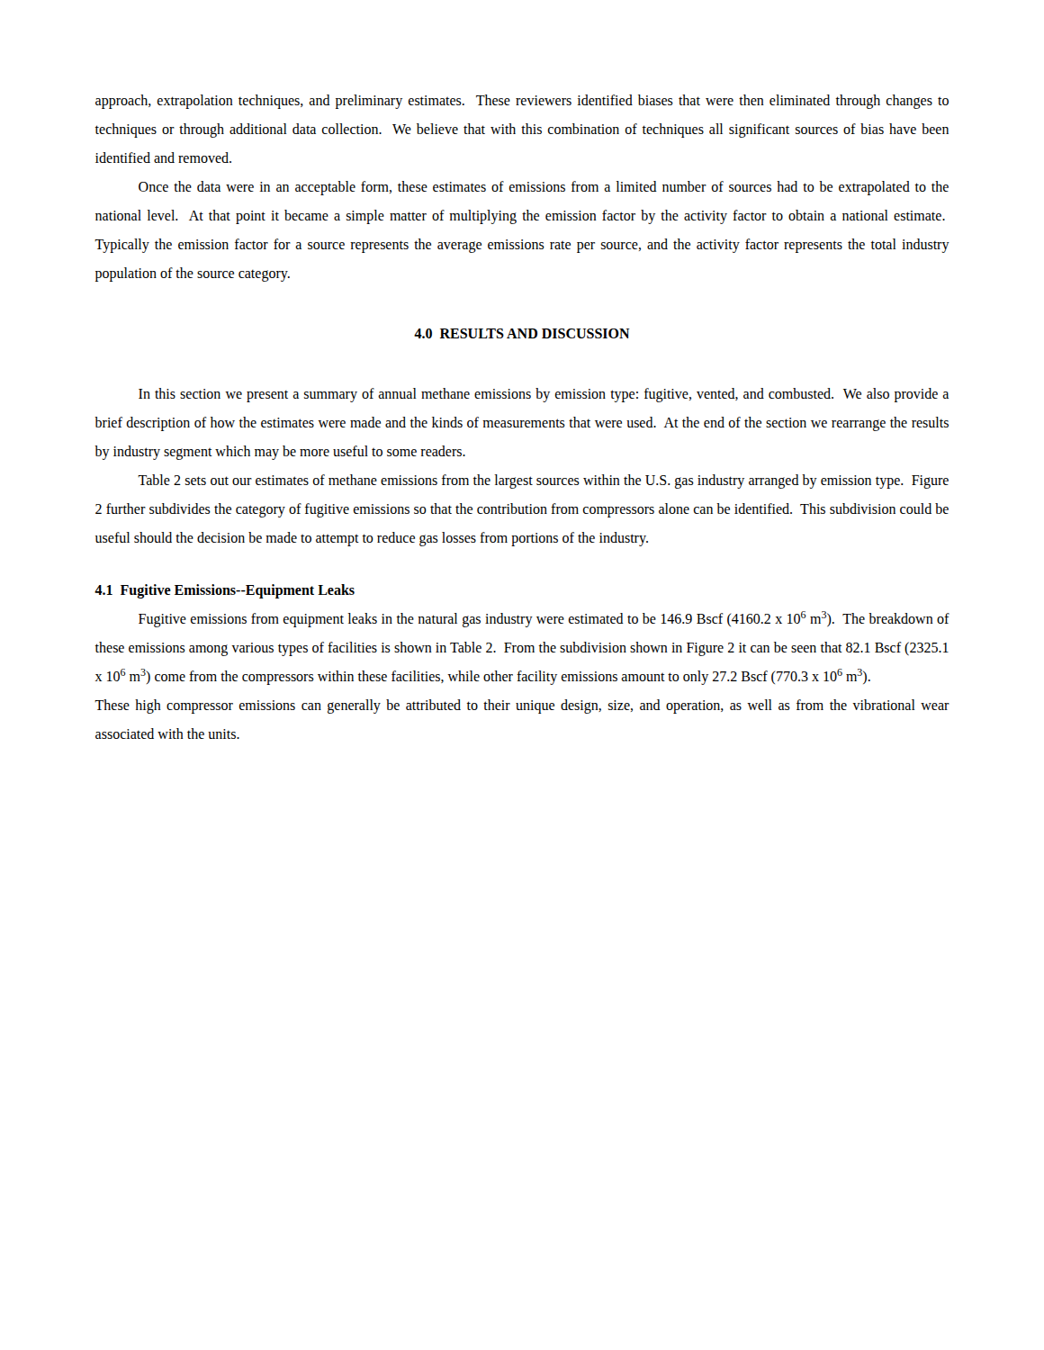approach, extrapolation techniques, and preliminary estimates. These reviewers identified biases that were then eliminated through changes to techniques or through additional data collection. We believe that with this combination of techniques all significant sources of bias have been identified and removed.
Once the data were in an acceptable form, these estimates of emissions from a limited number of sources had to be extrapolated to the national level. At that point it became a simple matter of multiplying the emission factor by the activity factor to obtain a national estimate. Typically the emission factor for a source represents the average emissions rate per source, and the activity factor represents the total industry population of the source category.
4.0 RESULTS AND DISCUSSION
In this section we present a summary of annual methane emissions by emission type: fugitive, vented, and combusted. We also provide a brief description of how the estimates were made and the kinds of measurements that were used. At the end of the section we rearrange the results by industry segment which may be more useful to some readers.
Table 2 sets out our estimates of methane emissions from the largest sources within the U.S. gas industry arranged by emission type. Figure 2 further subdivides the category of fugitive emissions so that the contribution from compressors alone can be identified. This subdivision could be useful should the decision be made to attempt to reduce gas losses from portions of the industry.
4.1 Fugitive Emissions--Equipment Leaks
Fugitive emissions from equipment leaks in the natural gas industry were estimated to be 146.9 Bscf (4160.2 x 106 m3). The breakdown of these emissions among various types of facilities is shown in Table 2. From the subdivision shown in Figure 2 it can be seen that 82.1 Bscf (2325.1 x 106 m3) come from the compressors within these facilities, while other facility emissions amount to only 27.2 Bscf (770.3 x 106 m3).
These high compressor emissions can generally be attributed to their unique design, size, and operation, as well as from the vibrational wear associated with the units.